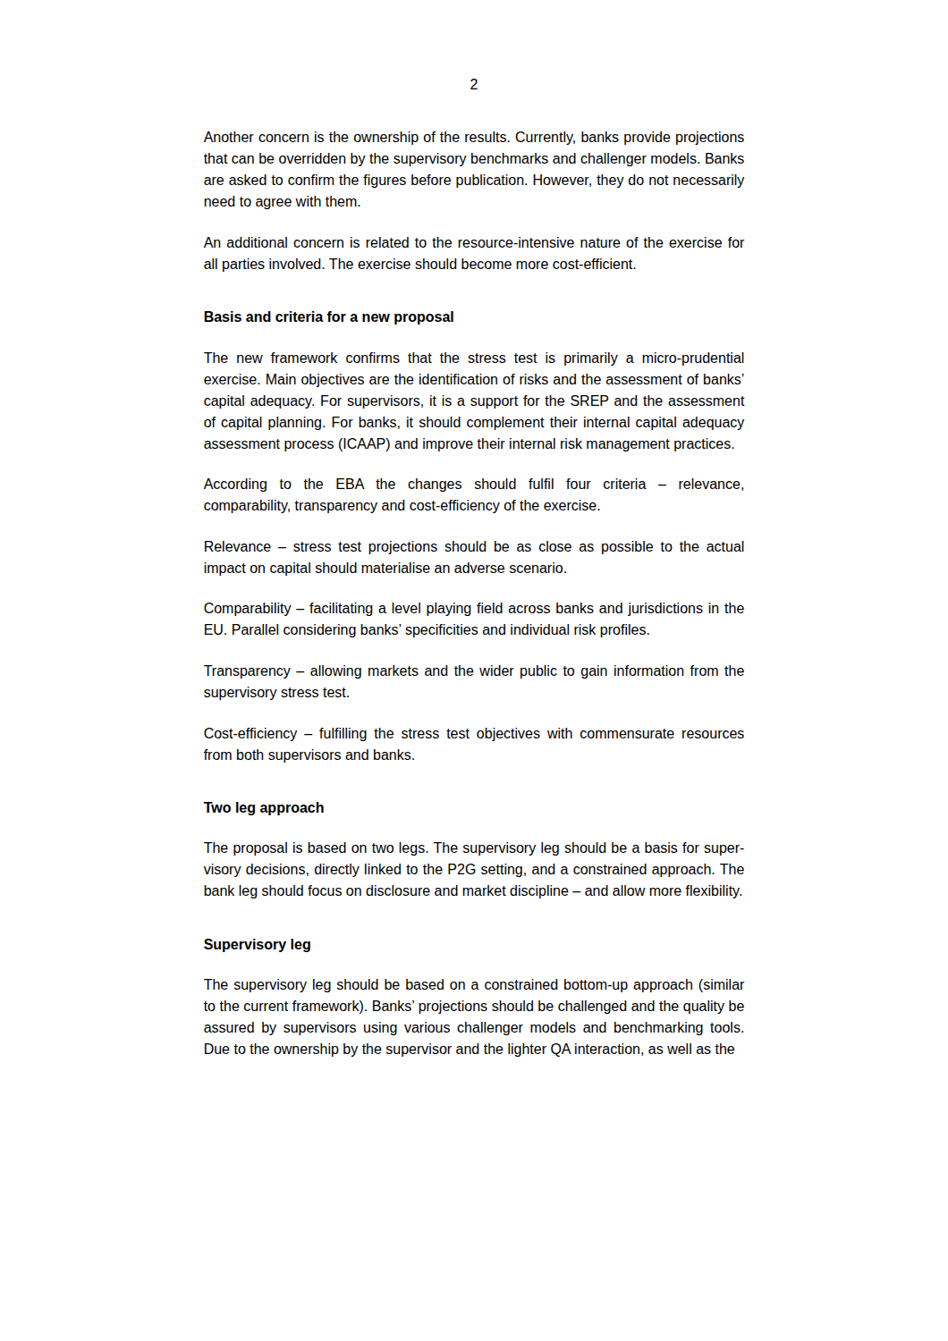2
Another concern is the ownership of the results. Currently, banks provide projections that can be overridden by the supervisory benchmarks and challenger models. Banks are asked to confirm the figures before publication. However, they do not necessarily need to agree with them.
An additional concern is related to the resource-intensive nature of the exercise for all parties involved. The exercise should become more cost-efficient.
Basis and criteria for a new proposal
The new framework confirms that the stress test is primarily a micro-prudential exercise. Main objectives are the identification of risks and the assessment of banks’ capital adequacy. For supervisors, it is a support for the SREP and the assessment of capital planning. For banks, it should complement their internal capital adequacy assessment process (ICAAP) and improve their internal risk management practices.
According to the EBA the changes should fulfil four criteria – relevance, comparability, transparency and cost-efficiency of the exercise.
Relevance – stress test projections should be as close as possible to the actual impact on capital should materialise an adverse scenario.
Comparability – facilitating a level playing field across banks and jurisdictions in the EU. Parallel considering banks’ specificities and individual risk profiles.
Transparency – allowing markets and the wider public to gain information from the supervisory stress test.
Cost-efficiency – fulfilling the stress test objectives with commensurate resources from both supervisors and banks.
Two leg approach
The proposal is based on two legs. The supervisory leg should be a basis for super-visory decisions, directly linked to the P2G setting, and a constrained approach. The bank leg should focus on disclosure and market discipline – and allow more flexibility.
Supervisory leg
The supervisory leg should be based on a constrained bottom-up approach (similar to the current framework). Banks’ projections should be challenged and the quality be assured by supervisors using various challenger models and benchmarking tools. Due to the ownership by the supervisor and the lighter QA interaction, as well as the